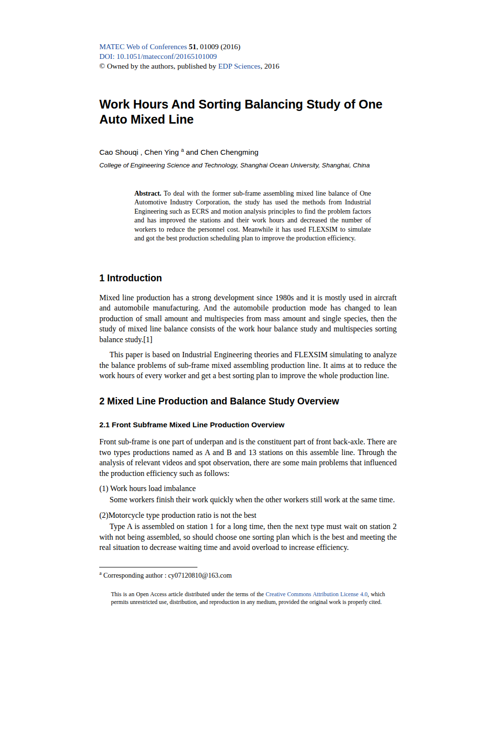MATEC Web of Conferences 51, 01009 (2016) DOI: 10.1051/matecconf/20165101009 © Owned by the authors, published by EDP Sciences, 2016
Work Hours And Sorting Balancing Study of One Auto Mixed Line
Cao Shouqi , Chen Ying a and Chen Chengming
College of Engineering Science and Technology, Shanghai Ocean University, Shanghai, China
Abstract. To deal with the former sub-frame assembling mixed line balance of One Automotive Industry Corporation, the study has used the methods from Industrial Engineering such as ECRS and motion analysis principles to find the problem factors and has improved the stations and their work hours and decreased the number of workers to reduce the personnel cost. Meanwhile it has used FLEXSIM to simulate and got the best production scheduling plan to improve the production efficiency.
1 Introduction
Mixed line production has a strong development since 1980s and it is mostly used in aircraft and automobile manufacturing. And the automobile production mode has changed to lean production of small amount and multispecies from mass amount and single species, then the study of mixed line balance consists of the work hour balance study and multispecies sorting balance study.[1]
This paper is based on Industrial Engineering theories and FLEXSIM simulating to analyze the balance problems of sub-frame mixed assembling production line. It aims at to reduce the work hours of every worker and get a best sorting plan to improve the whole production line.
2 Mixed Line Production and Balance Study Overview
2.1 Front Subframe Mixed Line Production Overview
Front sub-frame is one part of underpan and is the constituent part of front back-axle. There are two types productions named as A and B and 13 stations on this assemble line. Through the analysis of relevant videos and spot observation, there are some main problems that influenced the production efficiency such as follows:
(1) Work hours load imbalance
Some workers finish their work quickly when the other workers still work at the same time.
(2)Motorcycle type production ratio is not the best
Type A is assembled on station 1 for a long time, then the next type must wait on station 2 with not being assembled, so should choose one sorting plan which is the best and meeting the real situation to decrease waiting time and avoid overload to increase efficiency.
a Corresponding author : cy07120810@163.com
This is an Open Access article distributed under the terms of the Creative Commons Attribution License 4.0, which permits unrestricted use, distribution, and reproduction in any medium, provided the original work is properly cited.